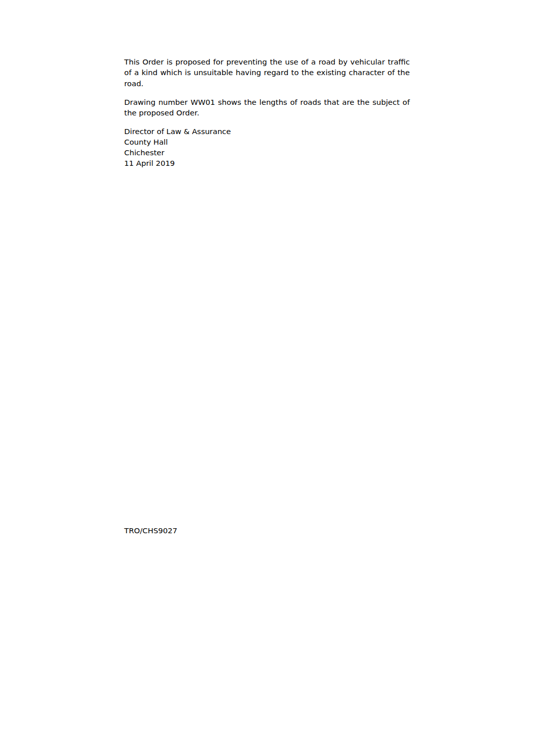This Order is proposed for preventing the use of a road by vehicular traffic of a kind which is unsuitable having regard to the existing character of the road.
Drawing number WW01 shows the lengths of roads that are the subject of the proposed Order.
Director of Law & Assurance
County Hall
Chichester
11 April 2019
TRO/CHS9027